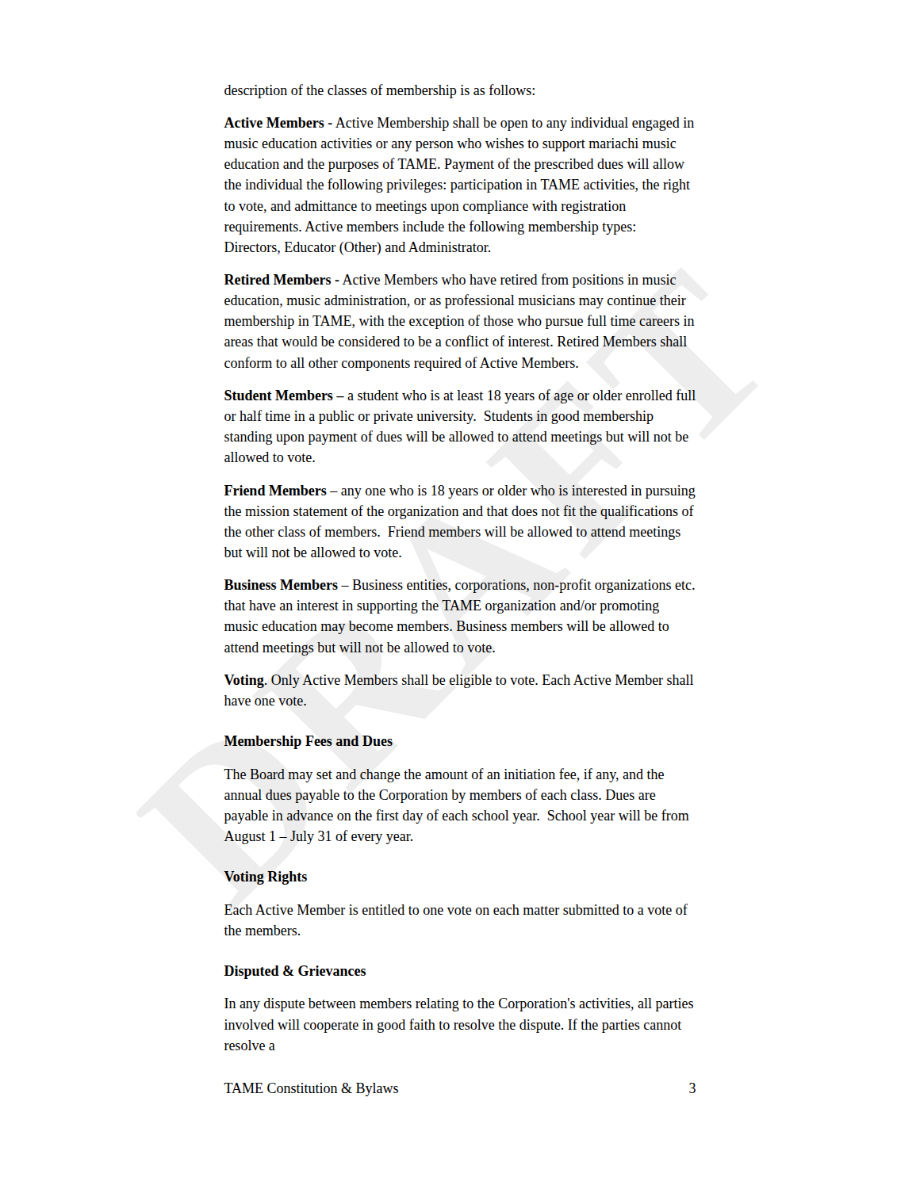DRAFT
description of the classes of membership is as follows:
Active Members - Active Membership shall be open to any individual engaged in music education activities or any person who wishes to support mariachi music education and the purposes of TAME. Payment of the prescribed dues will allow the individual the following privileges: participation in TAME activities, the right to vote, and admittance to meetings upon compliance with registration requirements. Active members include the following membership types: Directors, Educator (Other) and Administrator.
Retired Members - Active Members who have retired from positions in music education, music administration, or as professional musicians may continue their membership in TAME, with the exception of those who pursue full time careers in areas that would be considered to be a conflict of interest. Retired Members shall conform to all other components required of Active Members.
Student Members – a student who is at least 18 years of age or older enrolled full or half time in a public or private university. Students in good membership standing upon payment of dues will be allowed to attend meetings but will not be allowed to vote.
Friend Members – any one who is 18 years or older who is interested in pursuing the mission statement of the organization and that does not fit the qualifications of the other class of members. Friend members will be allowed to attend meetings but will not be allowed to vote.
Business Members – Business entities, corporations, non-profit organizations etc. that have an interest in supporting the TAME organization and/or promoting music education may become members. Business members will be allowed to attend meetings but will not be allowed to vote.
Voting. Only Active Members shall be eligible to vote. Each Active Member shall have one vote.
Membership Fees and Dues
The Board may set and change the amount of an initiation fee, if any, and the annual dues payable to the Corporation by members of each class. Dues are payable in advance on the first day of each school year. School year will be from August 1 – July 31 of every year.
Voting Rights
Each Active Member is entitled to one vote on each matter submitted to a vote of the members.
Disputed & Grievances
In any dispute between members relating to the Corporation's activities, all parties involved will cooperate in good faith to resolve the dispute. If the parties cannot resolve a
TAME Constitution & Bylaws 3